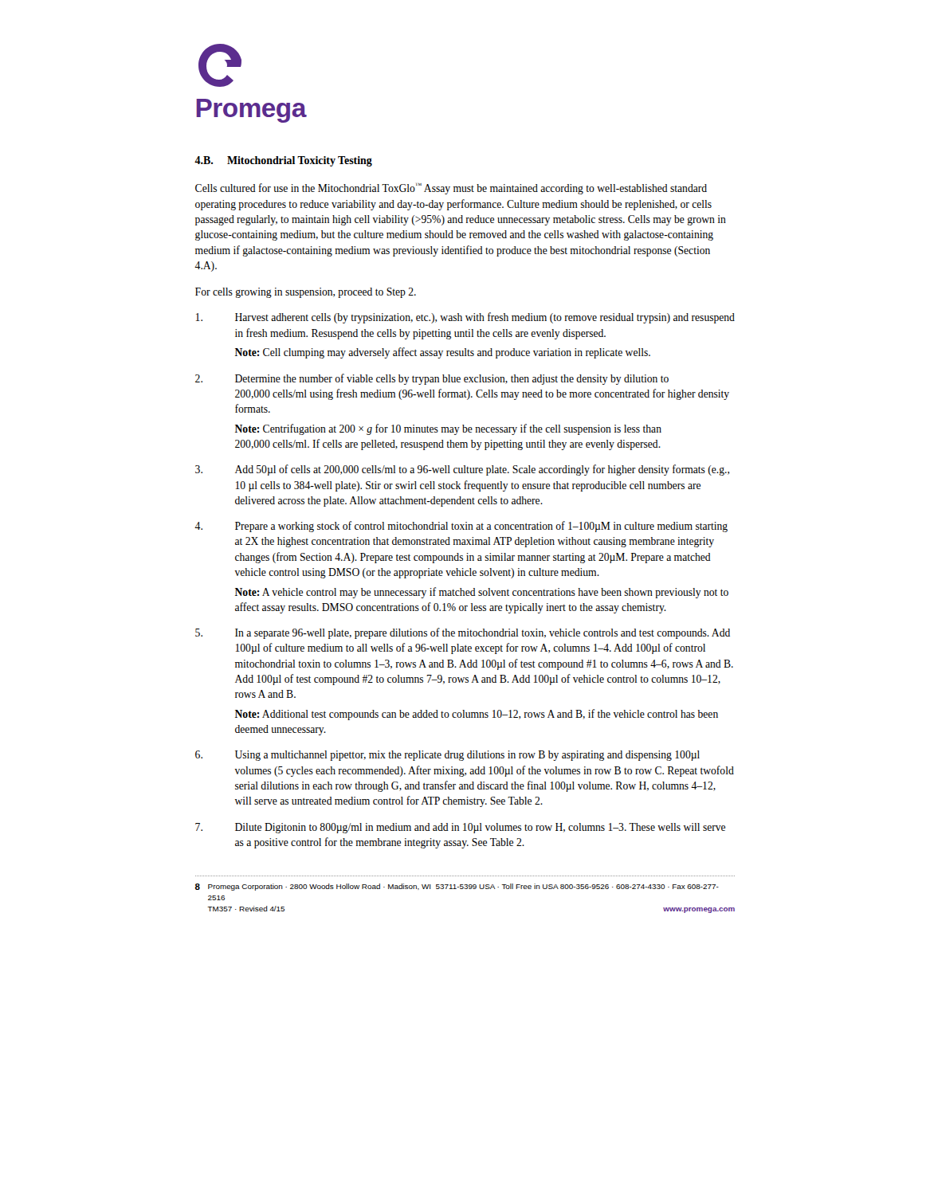Promega
4.B. Mitochondrial Toxicity Testing
Cells cultured for use in the Mitochondrial ToxGlo™ Assay must be maintained according to well-established standard operating procedures to reduce variability and day-to-day performance. Culture medium should be replenished, or cells passaged regularly, to maintain high cell viability (>95%) and reduce unnecessary metabolic stress. Cells may be grown in glucose-containing medium, but the culture medium should be removed and the cells washed with galactose-containing medium if galactose-containing medium was previously identified to produce the best mitochondrial response (Section 4.A).
For cells growing in suspension, proceed to Step 2.
Harvest adherent cells (by trypsinization, etc.), wash with fresh medium (to remove residual trypsin) and resuspend in fresh medium. Resuspend the cells by pipetting until the cells are evenly dispersed.
Note: Cell clumping may adversely affect assay results and produce variation in replicate wells.
Determine the number of viable cells by trypan blue exclusion, then adjust the density by dilution to 200,000 cells/ml using fresh medium (96-well format). Cells may need to be more concentrated for higher density formats.
Note: Centrifugation at 200 × g for 10 minutes may be necessary if the cell suspension is less than 200,000 cells/ml. If cells are pelleted, resuspend them by pipetting until they are evenly dispersed.
Add 50µl of cells at 200,000 cells/ml to a 96-well culture plate. Scale accordingly for higher density formats (e.g., 10 µl cells to 384-well plate). Stir or swirl cell stock frequently to ensure that reproducible cell numbers are delivered across the plate. Allow attachment-dependent cells to adhere.
Prepare a working stock of control mitochondrial toxin at a concentration of 1–100µM in culture medium starting at 2X the highest concentration that demonstrated maximal ATP depletion without causing membrane integrity changes (from Section 4.A). Prepare test compounds in a similar manner starting at 20µM. Prepare a matched vehicle control using DMSO (or the appropriate vehicle solvent) in culture medium.
Note: A vehicle control may be unnecessary if matched solvent concentrations have been shown previously not to affect assay results. DMSO concentrations of 0.1% or less are typically inert to the assay chemistry.
In a separate 96-well plate, prepare dilutions of the mitochondrial toxin, vehicle controls and test compounds. Add 100µl of culture medium to all wells of a 96-well plate except for row A, columns 1–4. Add 100µl of control mitochondrial toxin to columns 1–3, rows A and B. Add 100µl of test compound #1 to columns 4–6, rows A and B. Add 100µl of test compound #2 to columns 7–9, rows A and B. Add 100µl of vehicle control to columns 10–12, rows A and B.
Note: Additional test compounds can be added to columns 10–12, rows A and B, if the vehicle control has been deemed unnecessary.
Using a multichannel pipettor, mix the replicate drug dilutions in row B by aspirating and dispensing 100µl volumes (5 cycles each recommended). After mixing, add 100µl of the volumes in row B to row C. Repeat twofold serial dilutions in each row through G, and transfer and discard the final 100µl volume. Row H, columns 4–12, will serve as untreated medium control for ATP chemistry. See Table 2.
Dilute Digitonin to 800µg/ml in medium and add in 10µl volumes to row H, columns 1–3. These wells will serve as a positive control for the membrane integrity assay. See Table 2.
8
Promega Corporation · 2800 Woods Hollow Road · Madison, WI 53711-5399 USA · Toll Free in USA 800-356-9526 · 608-274-4330 · Fax 608-277-2516
TM357 · Revised 4/15 www.promega.com